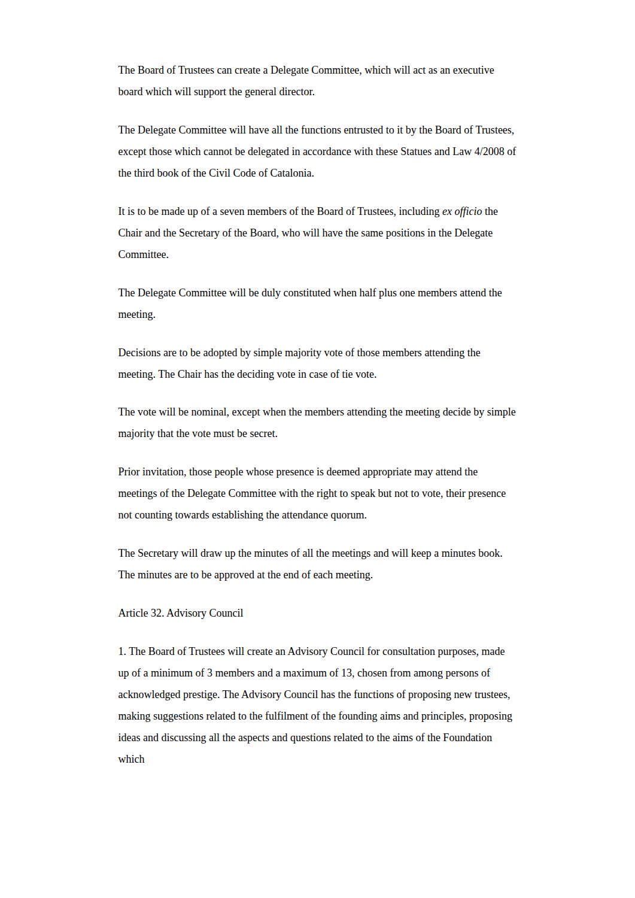The Board of Trustees can create a Delegate Committee, which will act as an executive board which will support the general director.
The Delegate Committee will have all the functions entrusted to it by the Board of Trustees, except those which cannot be delegated in accordance with these Statues and Law 4/2008 of the third book of the Civil Code of Catalonia.
It is to be made up of a seven members of the Board of Trustees, including ex officio the Chair and the Secretary of the Board, who will have the same positions in the Delegate Committee.
The Delegate Committee will be duly constituted when half plus one members attend the meeting.
Decisions are to be adopted by simple majority vote of those members attending the meeting. The Chair has the deciding vote in case of tie vote.
The vote will be nominal, except when the members attending the meeting decide by simple majority that the vote must be secret.
Prior invitation, those people whose presence is deemed appropriate may attend the meetings of the Delegate Committee with the right to speak but not to vote, their presence not counting towards establishing the attendance quorum.
The Secretary will draw up the minutes of all the meetings and will keep a minutes book. The minutes are to be approved at the end of each meeting.
Article 32. Advisory Council
1. The Board of Trustees will create an Advisory Council for consultation purposes, made up of a minimum of 3 members and a maximum of 13, chosen from among persons of acknowledged prestige. The Advisory Council has the functions of proposing new trustees, making suggestions related to the fulfilment of the founding aims and principles, proposing ideas and discussing all the aspects and questions related to the aims of the Foundation which